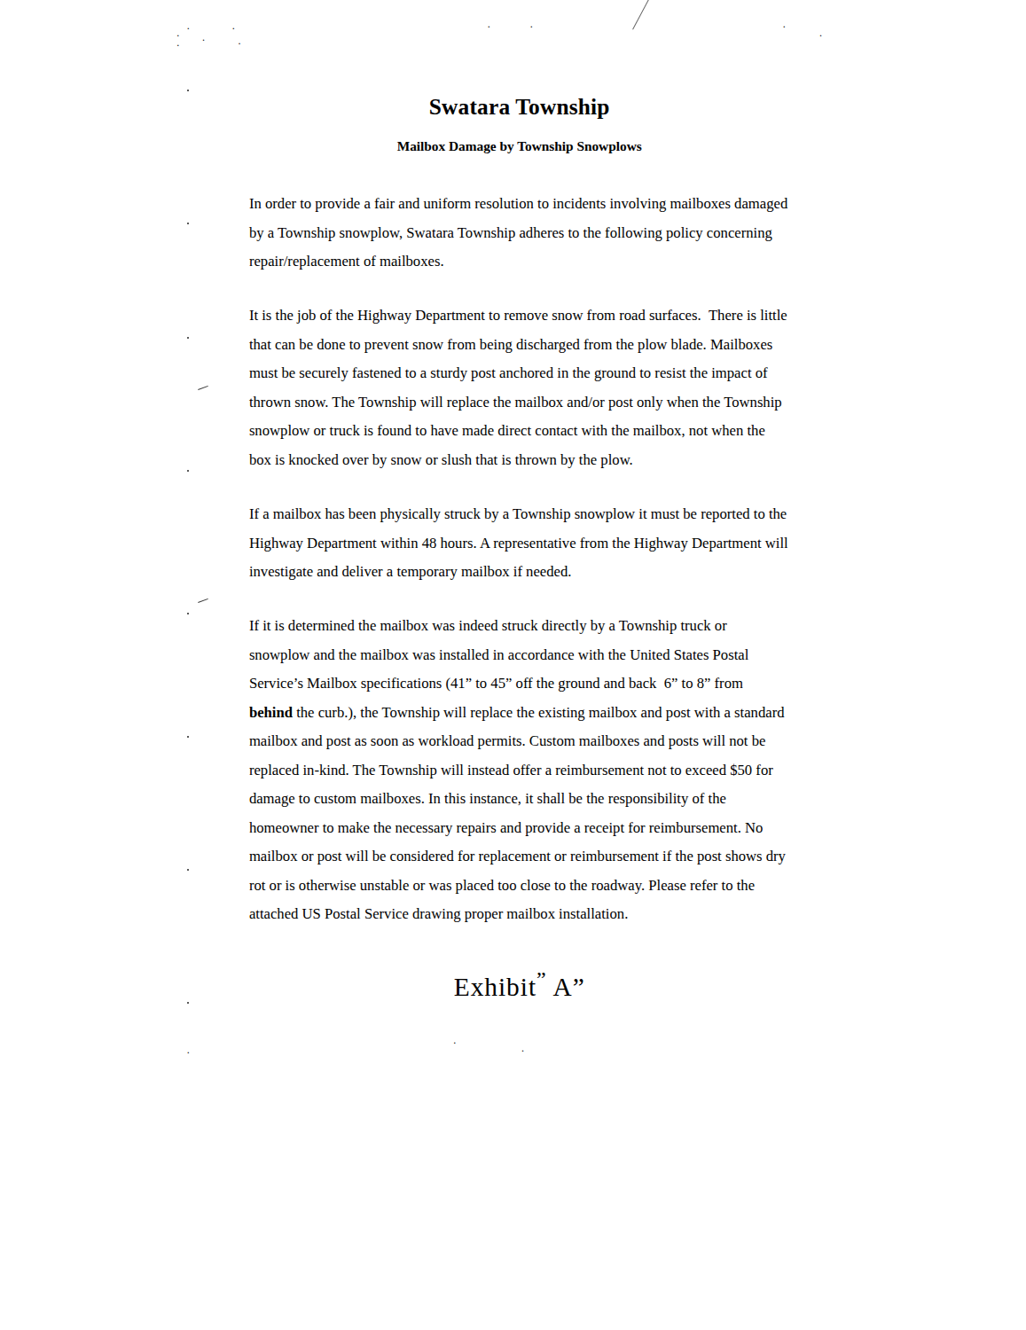. . . . . . . . . .
Swatara Township
Mailbox Damage by Township Snowplows
In order to provide a fair and uniform resolution to incidents involving mailboxes damaged by a Township snowplow, Swatara Township adheres to the following policy concerning repair/replacement of mailboxes.
It is the job of the Highway Department to remove snow from road surfaces. There is little that can be done to prevent snow from being discharged from the plow blade. Mailboxes must be securely fastened to a sturdy post anchored in the ground to resist the impact of thrown snow. The Township will replace the mailbox and/or post only when the Township snowplow or truck is found to have made direct contact with the mailbox, not when the box is knocked over by snow or slush that is thrown by the plow.
If a mailbox has been physically struck by a Township snowplow it must be reported to the Highway Department within 48 hours. A representative from the Highway Department will investigate and deliver a temporary mailbox if needed.
If it is determined the mailbox was indeed struck directly by a Township truck or snowplow and the mailbox was installed in accordance with the United States Postal Service’s Mailbox specifications (41” to 45” off the ground and back 6” to 8” from behind the curb.), the Township will replace the existing mailbox and post with a standard mailbox and post as soon as workload permits. Custom mailboxes and posts will not be replaced in-kind. The Township will instead offer a reimbursement not to exceed $50 for damage to custom mailboxes. In this instance, it shall be the responsibility of the homeowner to make the necessary repairs and provide a receipt for reimbursement. No mailbox or post will be considered for replacement or reimbursement if the post shows dry rot or is otherwise unstable or was placed too close to the roadway. Please refer to the attached US Postal Service drawing proper mailbox installation.
Exhibit” A”
. . .